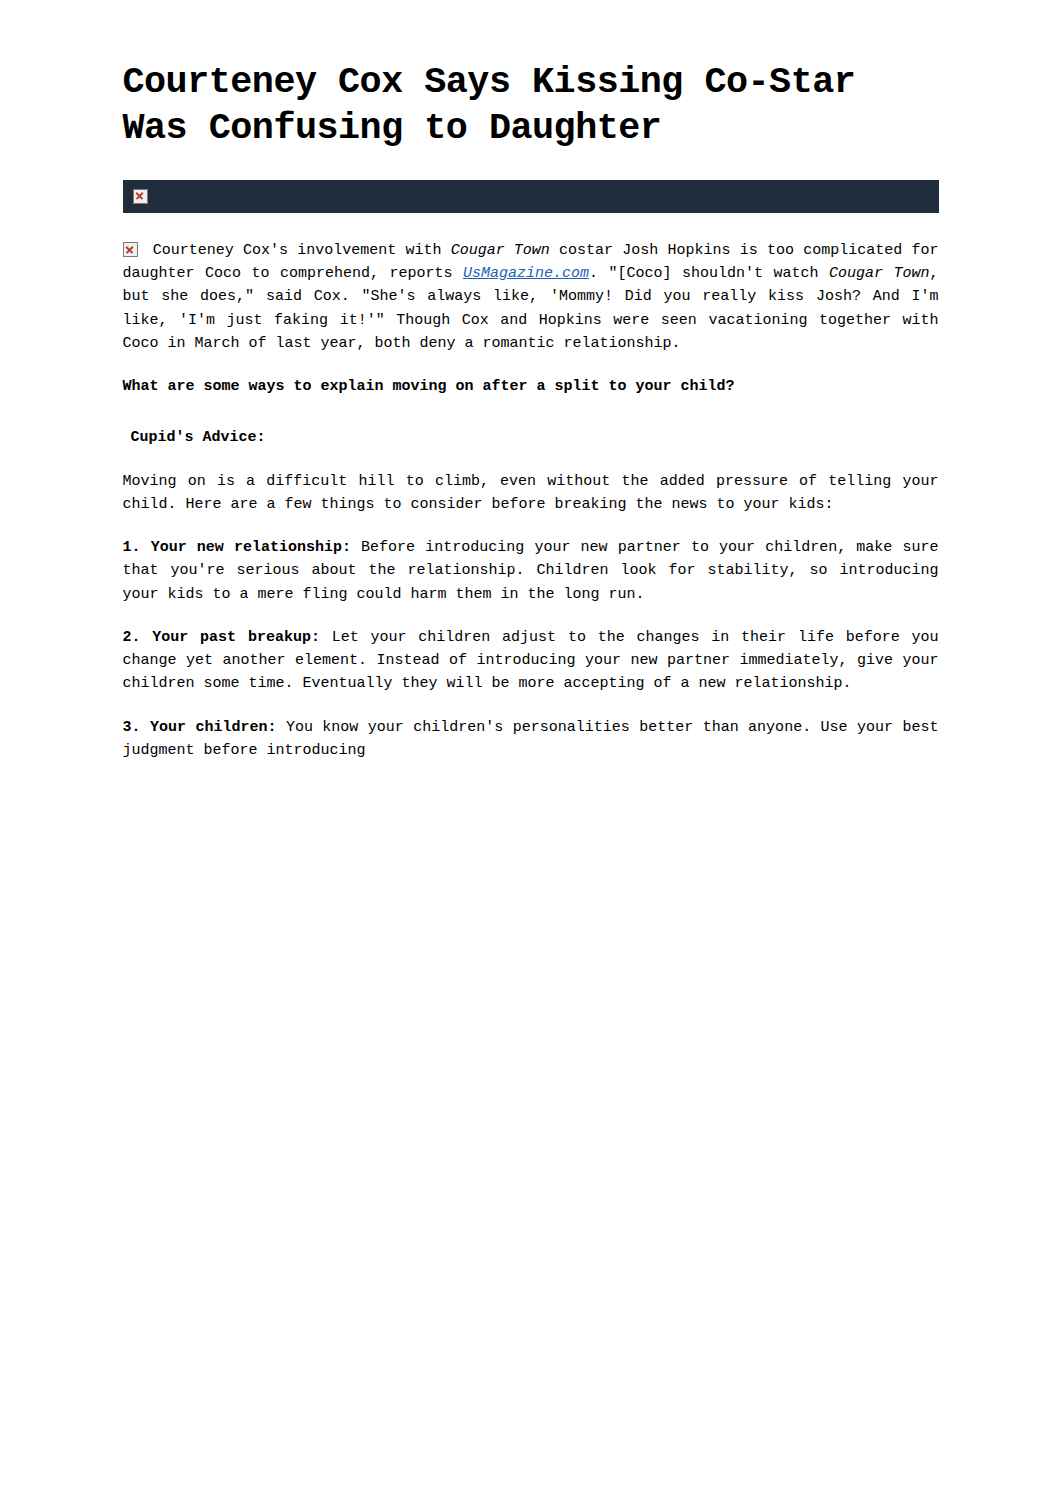Courteney Cox Says Kissing Co-Star Was Confusing to Daughter
Courteney Cox's involvement with Cougar Town costar Josh Hopkins is too complicated for daughter Coco to comprehend, reports UsMagazine.com. "[Coco] shouldn't watch Cougar Town, but she does," said Cox. "She's always like, 'Mommy! Did you really kiss Josh? And I'm like, 'I'm just faking it!'" Though Cox and Hopkins were seen vacationing together with Coco in March of last year, both deny a romantic relationship.
What are some ways to explain moving on after a split to your child?
Cupid's Advice:
Moving on is a difficult hill to climb, even without the added pressure of telling your child. Here are a few things to consider before breaking the news to your kids:
1. Your new relationship: Before introducing your new partner to your children, make sure that you're serious about the relationship. Children look for stability, so introducing your kids to a mere fling could harm them in the long run.
2. Your past breakup: Let your children adjust to the changes in their life before you change yet another element. Instead of introducing your new partner immediately, give your children some time. Eventually they will be more accepting of a new relationship.
3. Your children: You know your children's personalities better than anyone. Use your best judgment before introducing